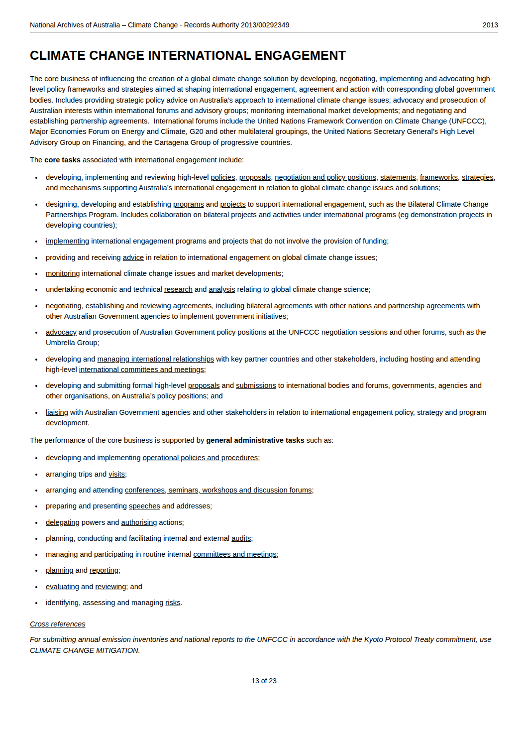National Archives of Australia – Climate Change - Records Authority 2013/00292349
2013
CLIMATE CHANGE INTERNATIONAL ENGAGEMENT
The core business of influencing the creation of a global climate change solution by developing, negotiating, implementing and advocating high-level policy frameworks and strategies aimed at shaping international engagement, agreement and action with corresponding global government bodies. Includes providing strategic policy advice on Australia’s approach to international climate change issues; advocacy and prosecution of Australian interests within international forums and advisory groups; monitoring international market developments; and negotiating and establishing partnership agreements. International forums include the United Nations Framework Convention on Climate Change (UNFCCC), Major Economies Forum on Energy and Climate, G20 and other multilateral groupings, the United Nations Secretary General’s High Level Advisory Group on Financing, and the Cartagena Group of progressive countries.
The core tasks associated with international engagement include:
developing, implementing and reviewing high-level policies, proposals, negotiation and policy positions, statements, frameworks, strategies, and mechanisms supporting Australia’s international engagement in relation to global climate change issues and solutions;
designing, developing and establishing programs and projects to support international engagement, such as the Bilateral Climate Change Partnerships Program. Includes collaboration on bilateral projects and activities under international programs (eg demonstration projects in developing countries);
implementing international engagement programs and projects that do not involve the provision of funding;
providing and receiving advice in relation to international engagement on global climate change issues;
monitoring international climate change issues and market developments;
undertaking economic and technical research and analysis relating to global climate change science;
negotiating, establishing and reviewing agreements, including bilateral agreements with other nations and partnership agreements with other Australian Government agencies to implement government initiatives;
advocacy and prosecution of Australian Government policy positions at the UNFCCC negotiation sessions and other forums, such as the Umbrella Group;
developing and managing international relationships with key partner countries and other stakeholders, including hosting and attending high-level international committees and meetings;
developing and submitting formal high-level proposals and submissions to international bodies and forums, governments, agencies and other organisations, on Australia’s policy positions; and
liaising with Australian Government agencies and other stakeholders in relation to international engagement policy, strategy and program development.
The performance of the core business is supported by general administrative tasks such as:
developing and implementing operational policies and procedures;
arranging trips and visits;
arranging and attending conferences, seminars, workshops and discussion forums;
preparing and presenting speeches and addresses;
delegating powers and authorising actions;
planning, conducting and facilitating internal and external audits;
managing and participating in routine internal committees and meetings;
planning and reporting;
evaluating and reviewing; and
identifying, assessing and managing risks.
Cross references
For submitting annual emission inventories and national reports to the UNFCCC in accordance with the Kyoto Protocol Treaty commitment, use CLIMATE CHANGE MITIGATION.
13 of 23